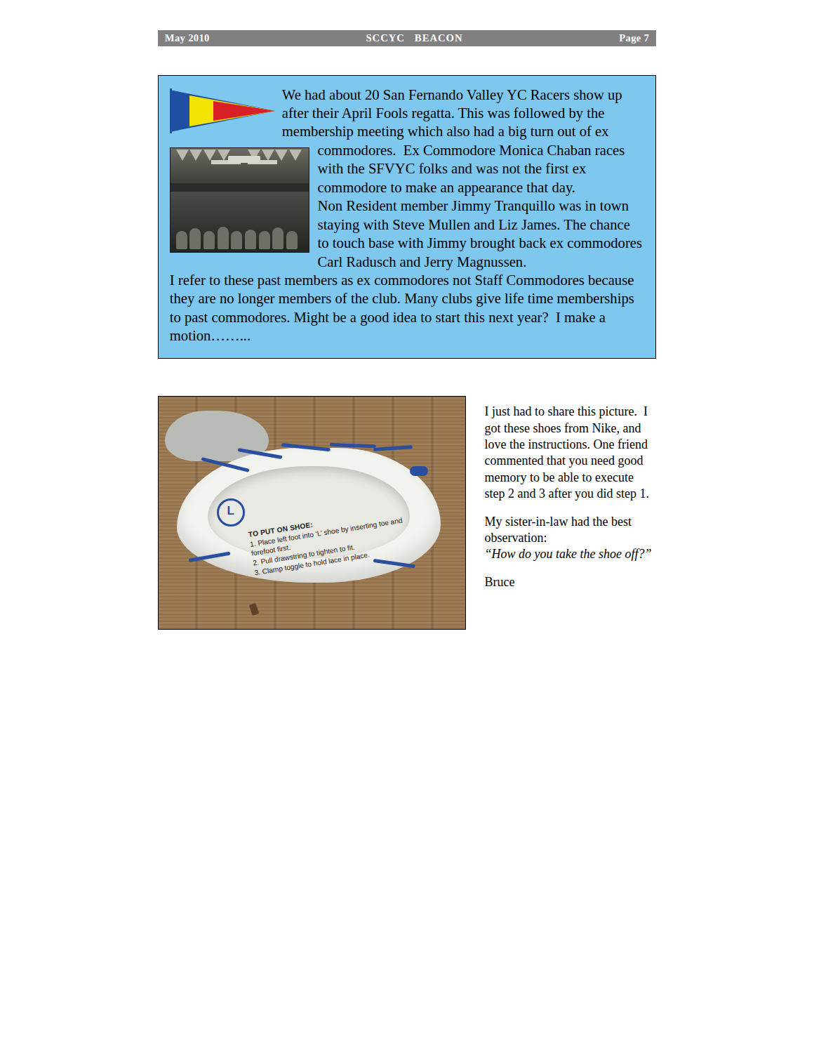May 2010 SCCYC BEACON Page 7
We had about 20 San Fernando Valley YC Racers show up after their April Fools regatta. This was followed by the
membership meeting which also had a big turn out of ex commodores. Ex Commodore Monica Chaban races with the SFVYC folks and was not the first ex commodore to make an appearance that day.
Non Resident member Jimmy Tranquillo was in town staying with Steve Mullen and Liz James. The chance to touch base with Jimmy brought back ex commodores Carl Radusch and Jerry Magnussen.
I refer to these past members as ex commodores not Staff Commodores because they are no longer members of the club. Many clubs give life time memberships to past commodores. Might be a good idea to start this next year? I make a motion……...
L
TO PUT ON SHOE:
1. Place left foot into ‘L’ shoe by inserting toe and forefoot first.
2. Pull drawstring to tighten to fit.
3. Clamp toggle to hold lace in place.
I just had to share this picture. I got these shoes from Nike, and love the instructions. One friend commented that you need good memory to be able to execute step 2 and 3 after you did step 1.
My sister-in-law had the best observation:
“How do you take the shoe off?”
Bruce